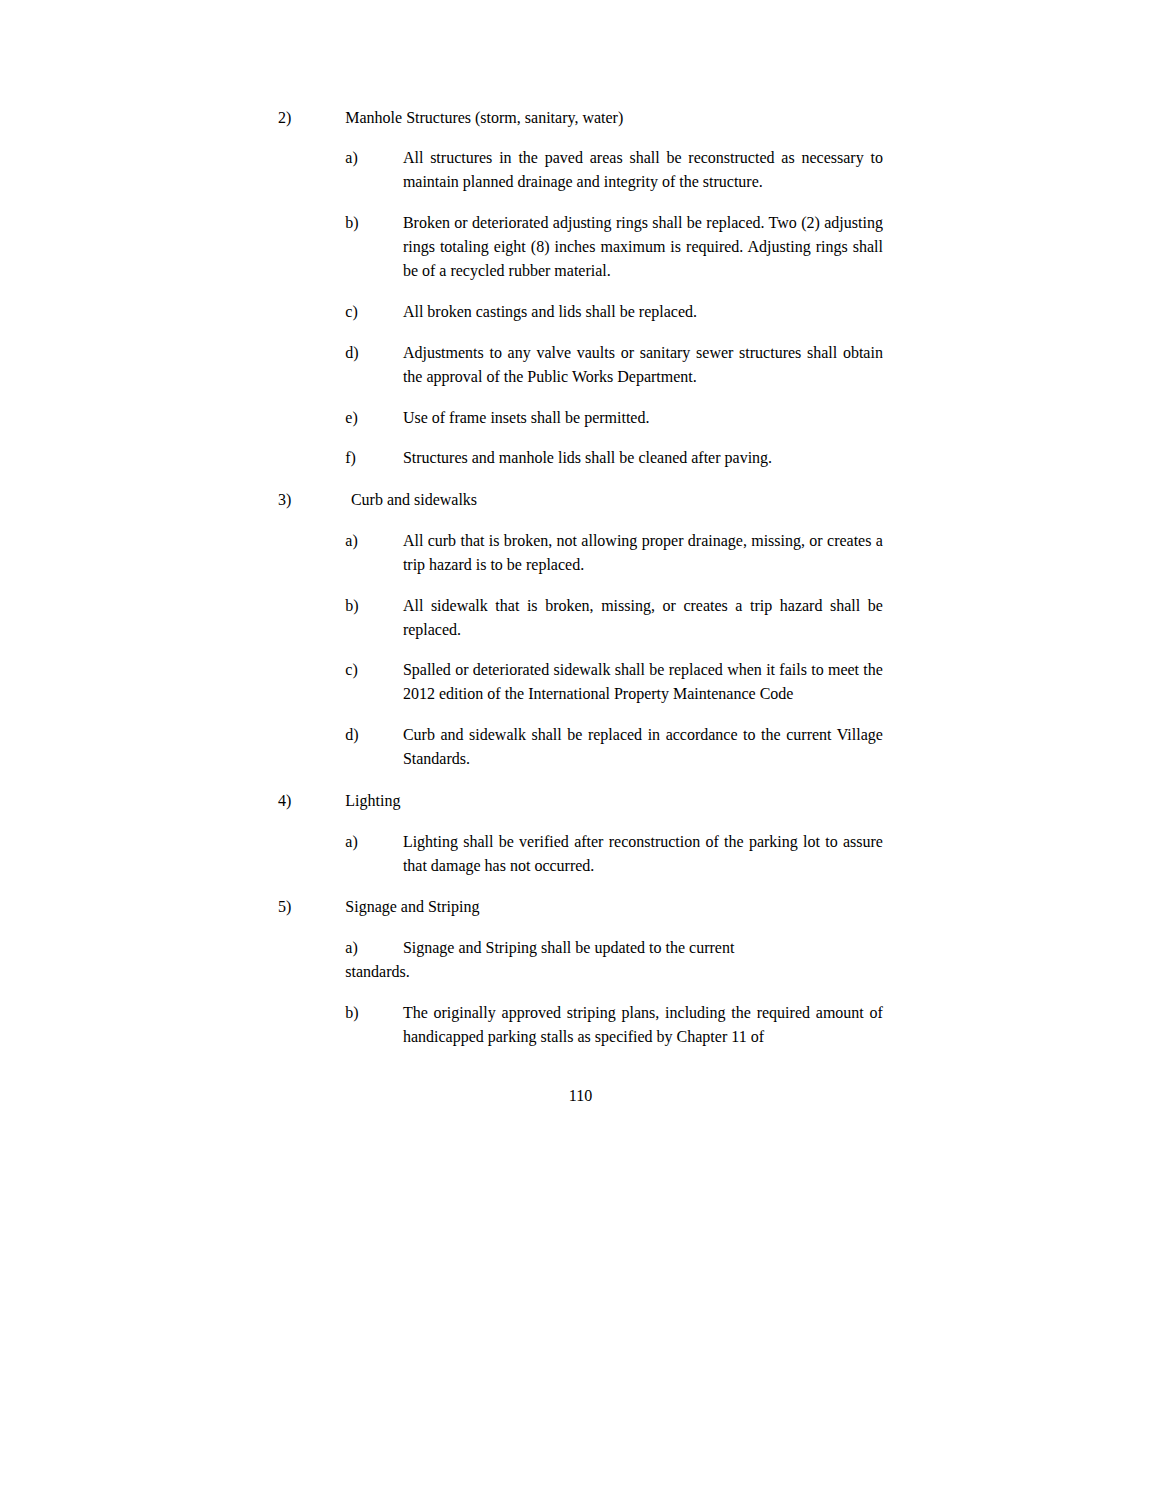2) Manhole Structures (storm, sanitary, water)
a) All structures in the paved areas shall be reconstructed as necessary to maintain planned drainage and integrity of the structure.
b) Broken or deteriorated adjusting rings shall be replaced. Two (2) adjusting rings totaling eight (8) inches maximum is required. Adjusting rings shall be of a recycled rubber material.
c) All broken castings and lids shall be replaced.
d) Adjustments to any valve vaults or sanitary sewer structures shall obtain the approval of the Public Works Department.
e) Use of frame insets shall be permitted.
f) Structures and manhole lids shall be cleaned after paving.
3) Curb and sidewalks
a) All curb that is broken, not allowing proper drainage, missing, or creates a trip hazard is to be replaced.
b) All sidewalk that is broken, missing, or creates a trip hazard shall be replaced.
c) Spalled or deteriorated sidewalk shall be replaced when it fails to meet the 2012 edition of the International Property Maintenance Code
d) Curb and sidewalk shall be replaced in accordance to the current Village Standards.
4) Lighting
a) Lighting shall be verified after reconstruction of the parking lot to assure that damage has not occurred.
5) Signage and Striping
a) Signage and Striping shall be updated to the current
standards.
b) The originally approved striping plans, including the required amount of handicapped parking stalls as specified by Chapter 11 of
110